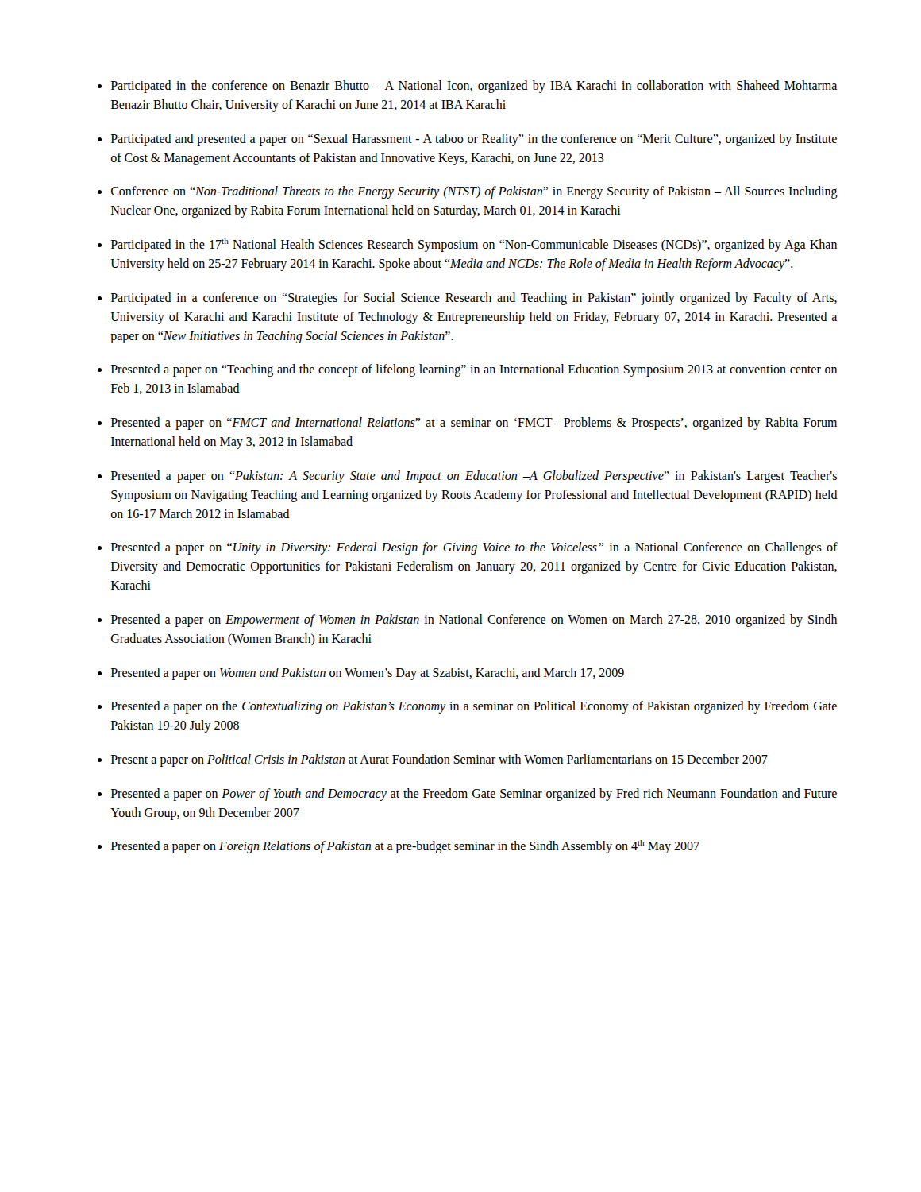Participated in the conference on Benazir Bhutto – A National Icon, organized by IBA Karachi in collaboration with Shaheed Mohtarma Benazir Bhutto Chair, University of Karachi on June 21, 2014 at IBA Karachi
Participated and presented a paper on “Sexual Harassment - A taboo or Reality” in the conference on “Merit Culture”, organized by Institute of Cost & Management Accountants of Pakistan and Innovative Keys, Karachi, on June 22, 2013
Conference on “Non-Traditional Threats to the Energy Security (NTST) of Pakistan” in Energy Security of Pakistan – All Sources Including Nuclear One, organized by Rabita Forum International held on Saturday, March 01, 2014 in Karachi
Participated in the 17th National Health Sciences Research Symposium on “Non-Communicable Diseases (NCDs)”, organized by Aga Khan University held on 25-27 February 2014 in Karachi. Spoke about “Media and NCDs: The Role of Media in Health Reform Advocacy”.
Participated in a conference on “Strategies for Social Science Research and Teaching in Pakistan” jointly organized by Faculty of Arts, University of Karachi and Karachi Institute of Technology & Entrepreneurship held on Friday, February 07, 2014 in Karachi. Presented a paper on “New Initiatives in Teaching Social Sciences in Pakistan”.
Presented a paper on “Teaching and the concept of lifelong learning” in an International Education Symposium 2013 at convention center on Feb 1, 2013 in Islamabad
Presented a paper on “FMCT and International Relations” at a seminar on ‘FMCT –Problems & Prospects’, organized by Rabita Forum International held on May 3, 2012 in Islamabad
Presented a paper on “Pakistan: A Security State and Impact on Education –A Globalized Perspective” in Pakistan's Largest Teacher's Symposium on Navigating Teaching and Learning organized by Roots Academy for Professional and Intellectual Development (RAPID) held on 16-17 March 2012 in Islamabad
Presented a paper on “Unity in Diversity: Federal Design for Giving Voice to the Voiceless” in a National Conference on Challenges of Diversity and Democratic Opportunities for Pakistani Federalism on January 20, 2011 organized by Centre for Civic Education Pakistan, Karachi
Presented a paper on Empowerment of Women in Pakistan in National Conference on Women on March 27-28, 2010 organized by Sindh Graduates Association (Women Branch) in Karachi
Presented a paper on Women and Pakistan on Women’s Day at Szabist, Karachi, and March 17, 2009
Presented a paper on the Contextualizing on Pakistan’s Economy in a seminar on Political Economy of Pakistan organized by Freedom Gate Pakistan 19-20 July 2008
Present a paper on Political Crisis in Pakistan at Aurat Foundation Seminar with Women Parliamentarians on 15 December 2007
Presented a paper on Power of Youth and Democracy at the Freedom Gate Seminar organized by Fred rich Neumann Foundation and Future Youth Group, on 9th December 2007
Presented a paper on Foreign Relations of Pakistan at a pre-budget seminar in the Sindh Assembly on 4th May 2007